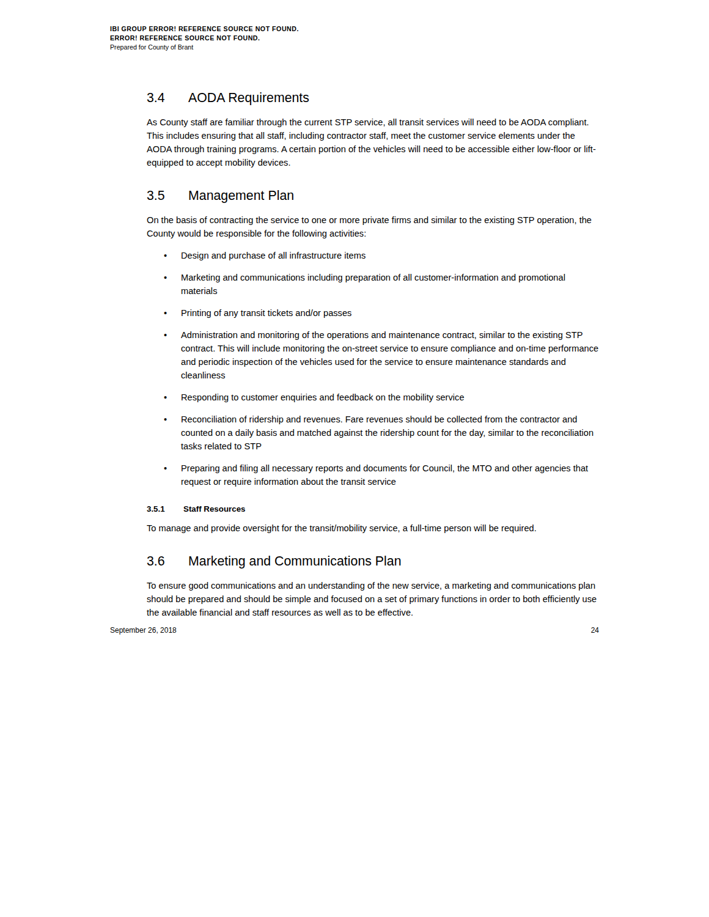IBI GROUP ERROR! REFERENCE SOURCE NOT FOUND.
ERROR! REFERENCE SOURCE NOT FOUND.
Prepared for County of Brant
3.4 AODA Requirements
As County staff are familiar through the current STP service, all transit services will need to be AODA compliant. This includes ensuring that all staff, including contractor staff, meet the customer service elements under the AODA through training programs. A certain portion of the vehicles will need to be accessible either low-floor or lift-equipped to accept mobility devices.
3.5 Management Plan
On the basis of contracting the service to one or more private firms and similar to the existing STP operation, the County would be responsible for the following activities:
Design and purchase of all infrastructure items
Marketing and communications including preparation of all customer-information and promotional materials
Printing of any transit tickets and/or passes
Administration and monitoring of the operations and maintenance contract, similar to the existing STP contract. This will include monitoring the on-street service to ensure compliance and on-time performance and periodic inspection of the vehicles used for the service to ensure maintenance standards and cleanliness
Responding to customer enquiries and feedback on the mobility service
Reconciliation of ridership and revenues. Fare revenues should be collected from the contractor and counted on a daily basis and matched against the ridership count for the day, similar to the reconciliation tasks related to STP
Preparing and filing all necessary reports and documents for Council, the MTO and other agencies that request or require information about the transit service
3.5.1 Staff Resources
To manage and provide oversight for the transit/mobility service, a full-time person will be required.
3.6 Marketing and Communications Plan
To ensure good communications and an understanding of the new service, a marketing and communications plan should be prepared and should be simple and focused on a set of primary functions in order to both efficiently use the available financial and staff resources as well as to be effective.
September 26, 2018 24